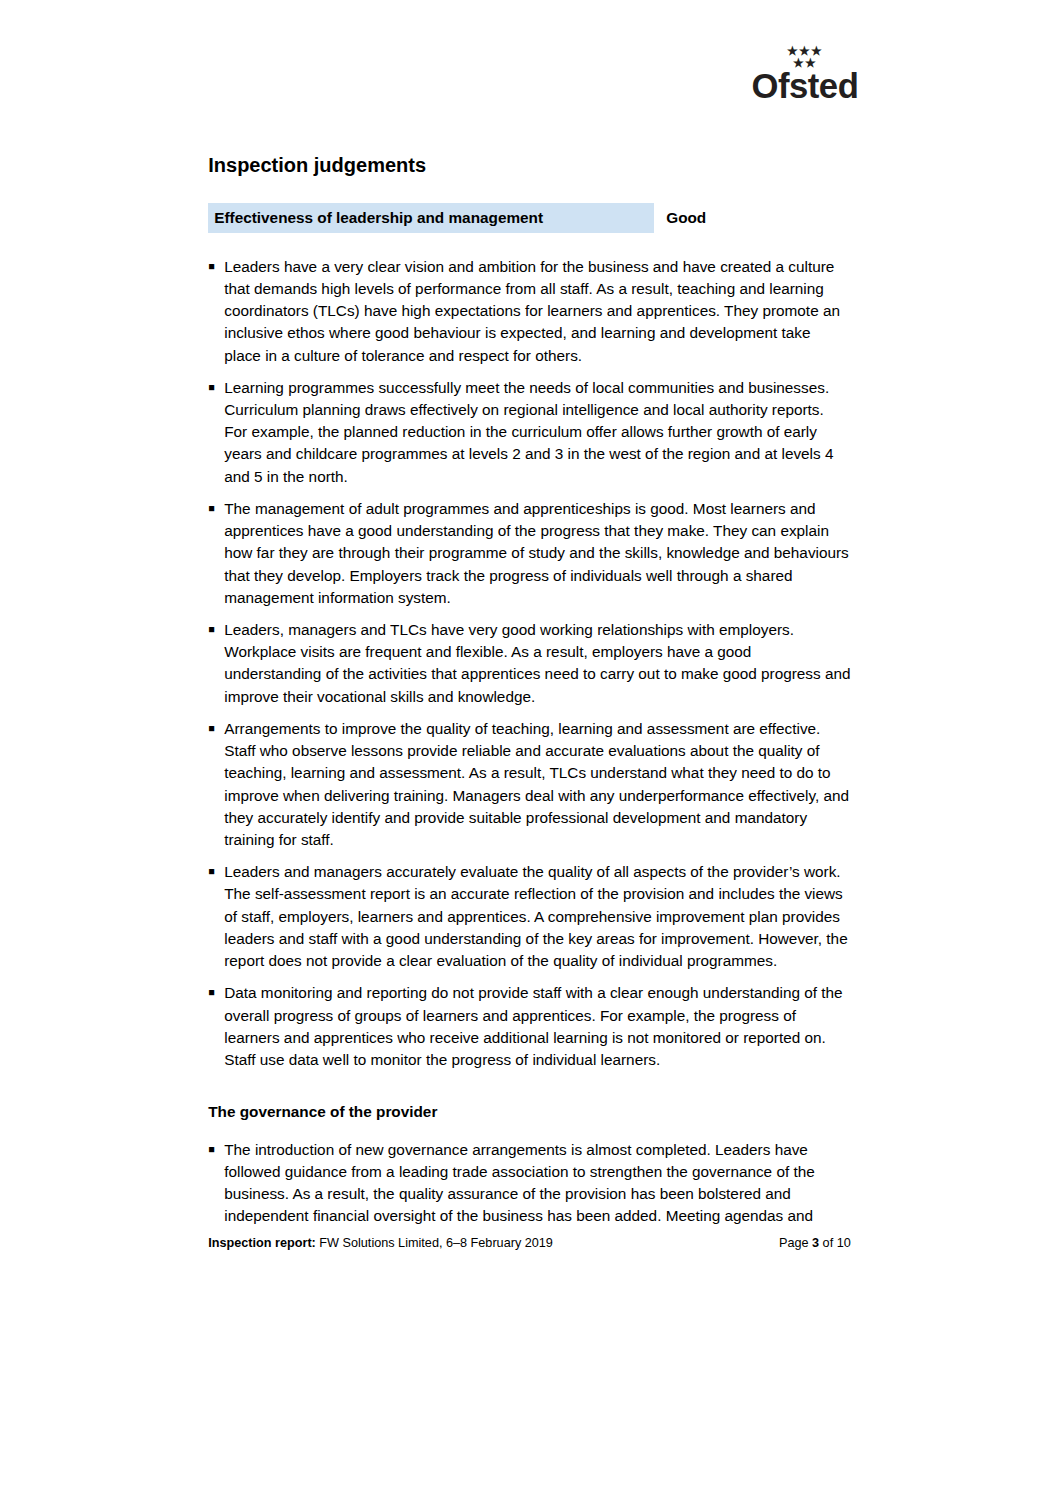★★★
★★
Ofsted
Inspection judgements
Effectiveness of leadership and management
Good
Leaders have a very clear vision and ambition for the business and have created a culture that demands high levels of performance from all staff. As a result, teaching and learning coordinators (TLCs) have high expectations for learners and apprentices. They promote an inclusive ethos where good behaviour is expected, and learning and development take place in a culture of tolerance and respect for others.
Learning programmes successfully meet the needs of local communities and businesses. Curriculum planning draws effectively on regional intelligence and local authority reports. For example, the planned reduction in the curriculum offer allows further growth of early years and childcare programmes at levels 2 and 3 in the west of the region and at levels 4 and 5 in the north.
The management of adult programmes and apprenticeships is good. Most learners and apprentices have a good understanding of the progress that they make. They can explain how far they are through their programme of study and the skills, knowledge and behaviours that they develop. Employers track the progress of individuals well through a shared management information system.
Leaders, managers and TLCs have very good working relationships with employers. Workplace visits are frequent and flexible. As a result, employers have a good understanding of the activities that apprentices need to carry out to make good progress and improve their vocational skills and knowledge.
Arrangements to improve the quality of teaching, learning and assessment are effective. Staff who observe lessons provide reliable and accurate evaluations about the quality of teaching, learning and assessment. As a result, TLCs understand what they need to do to improve when delivering training. Managers deal with any underperformance effectively, and they accurately identify and provide suitable professional development and mandatory training for staff.
Leaders and managers accurately evaluate the quality of all aspects of the provider’s work. The self-assessment report is an accurate reflection of the provision and includes the views of staff, employers, learners and apprentices. A comprehensive improvement plan provides leaders and staff with a good understanding of the key areas for improvement. However, the report does not provide a clear evaluation of the quality of individual programmes.
Data monitoring and reporting do not provide staff with a clear enough understanding of the overall progress of groups of learners and apprentices. For example, the progress of learners and apprentices who receive additional learning is not monitored or reported on. Staff use data well to monitor the progress of individual learners.
The governance of the provider
The introduction of new governance arrangements is almost completed. Leaders have followed guidance from a leading trade association to strengthen the governance of the business. As a result, the quality assurance of the provision has been bolstered and independent financial oversight of the business has been added. Meeting agendas and
Inspection report: FW Solutions Limited, 6–8 February 2019
Page 3 of 10